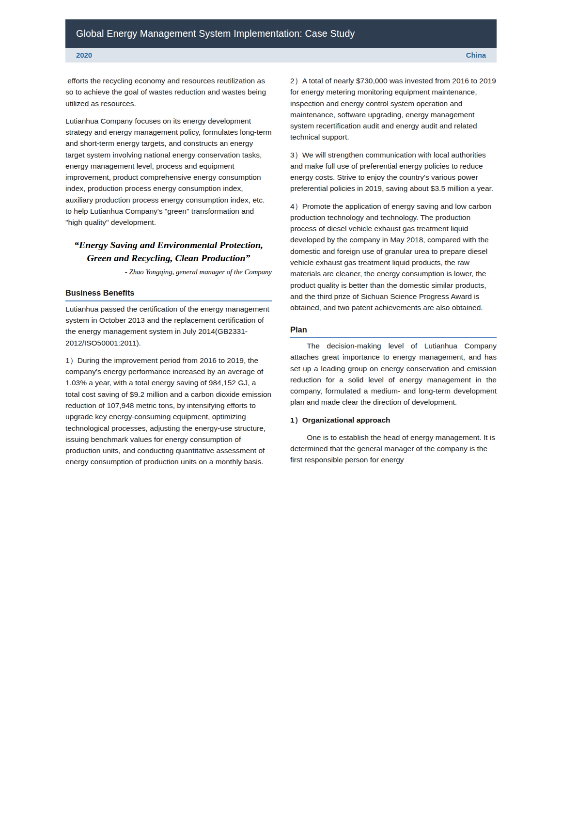Global Energy Management System Implementation: Case Study
2020 China
efforts the recycling economy and resources reutilization as so to achieve the goal of wastes reduction and wastes being utilized as resources.
Lutianhua Company focuses on its energy development strategy and energy management policy, formulates long-term and short-term energy targets, and constructs an energy target system involving national energy conservation tasks, energy management level, process and equipment improvement, product comprehensive energy consumption index, production process energy consumption index, auxiliary production process energy consumption index, etc. to help Lutianhua Company's "green" transformation and "high quality" development.
“Energy Saving and Environmental Protection, Green and Recycling, Clean Production”
- Zhao Yongqing, general manager of the Company
Business Benefits
Lutianhua passed the certification of the energy management system in October 2013 and the replacement certification of the energy management system in July 2014(GB2331-2012/ISO50001:2011).
1）During the improvement period from 2016 to 2019, the company's energy performance increased by an average of 1.03% a year, with a total energy saving of 984,152 GJ, a total cost saving of $9.2 million and a carbon dioxide emission reduction of 107,948 metric tons, by intensifying efforts to upgrade key energy-consuming equipment, optimizing technological processes, adjusting the energy-use structure, issuing benchmark values for energy consumption of production units, and conducting quantitative assessment of energy consumption of production units on a monthly basis.
2）A total of nearly $730,000 was invested from 2016 to 2019 for energy metering monitoring equipment maintenance, inspection and energy control system operation and maintenance, software upgrading, energy management system recertification audit and energy audit and related technical support.
3）We will strengthen communication with local authorities and make full use of preferential energy policies to reduce energy costs. Strive to enjoy the country's various power preferential policies in 2019, saving about $3.5 million a year.
4）Promote the application of energy saving and low carbon production technology and technology. The production process of diesel vehicle exhaust gas treatment liquid developed by the company in May 2018, compared with the domestic and foreign use of granular urea to prepare diesel vehicle exhaust gas treatment liquid products, the raw materials are cleaner, the energy consumption is lower, the product quality is better than the domestic similar products, and the third prize of Sichuan Science Progress Award is obtained, and two patent achievements are also obtained.
Plan
The decision-making level of Lutianhua Company attaches great importance to energy management, and has set up a leading group on energy conservation and emission reduction for a solid level of energy management in the company, formulated a medium- and long-term development plan and made clear the direction of development.
1）Organizational approach
One is to establish the head of energy management. It is determined that the general manager of the company is the first responsible person for energy
2